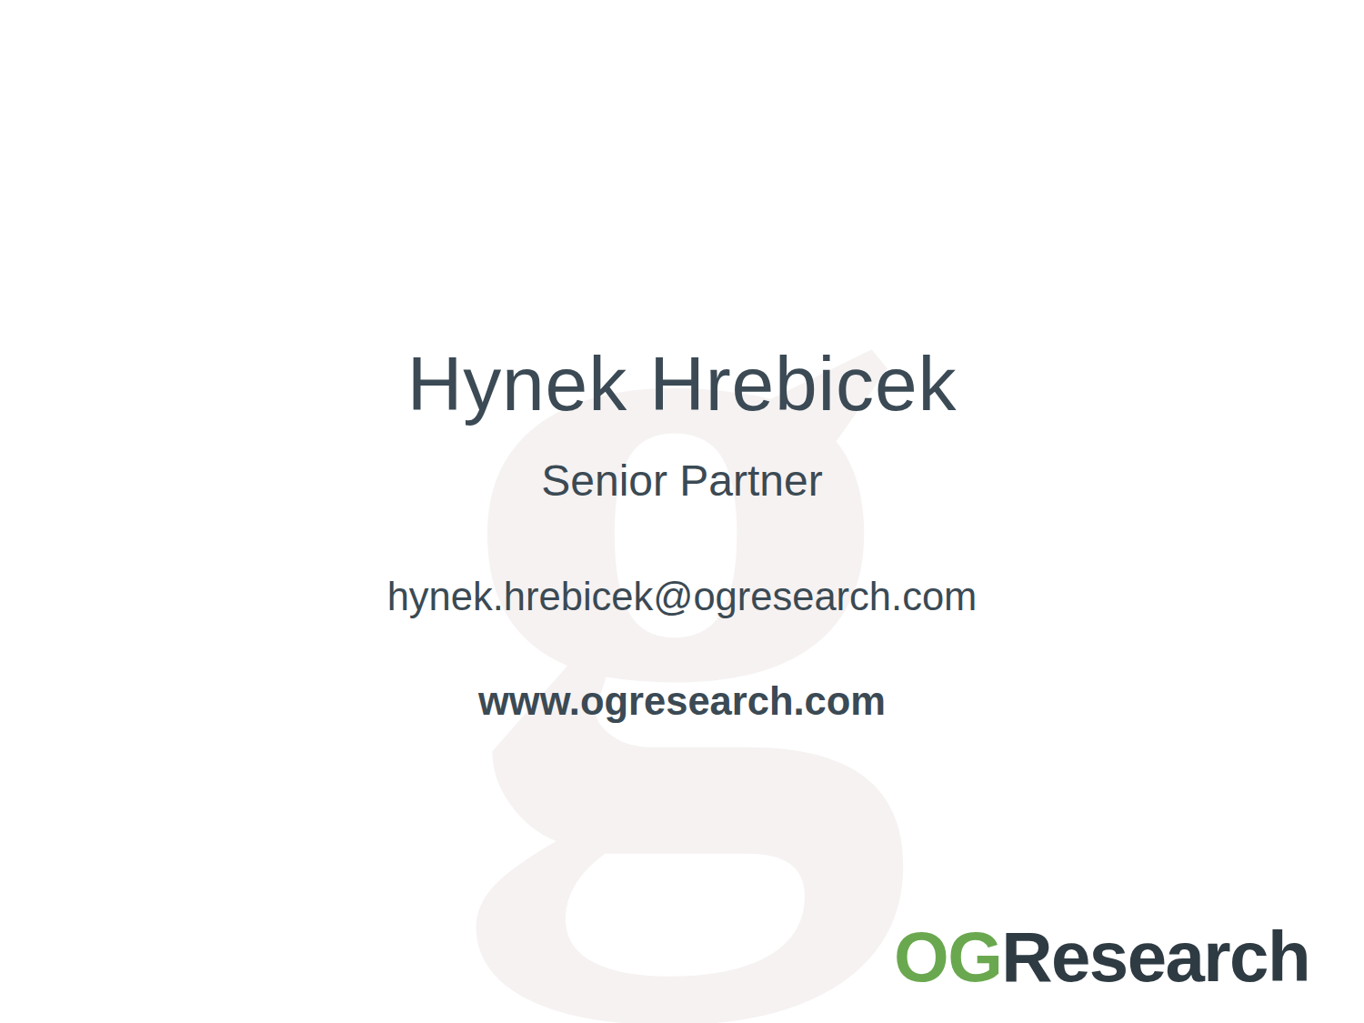g
Hynek Hrebicek
Senior Partner
hynek.hrebicek@ogresearch.com
www.ogresearch.com
OG Research